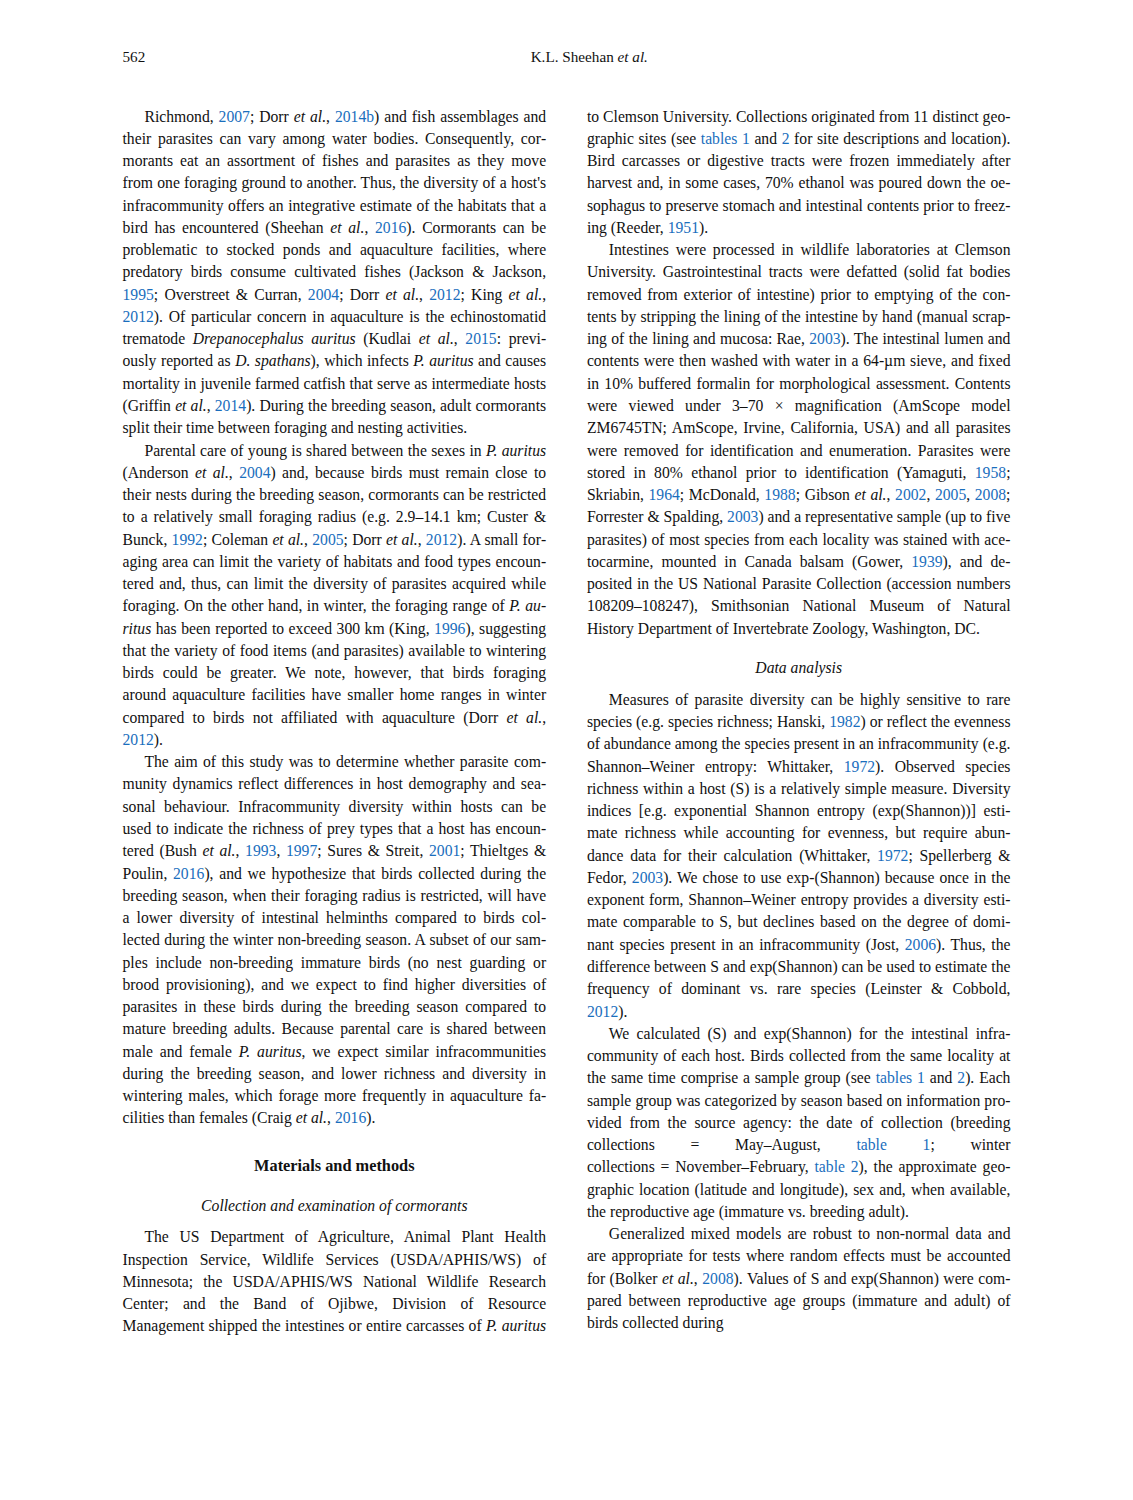562 K.L. Sheehan et al.
Richmond, 2007; Dorr et al., 2014b) and fish assemblages and their parasites can vary among water bodies. Consequently, cormorants eat an assortment of fishes and parasites as they move from one foraging ground to another. Thus, the diversity of a host's infracommunity offers an integrative estimate of the habitats that a bird has encountered (Sheehan et al., 2016). Cormorants can be problematic to stocked ponds and aquaculture facilities, where predatory birds consume cultivated fishes (Jackson & Jackson, 1995; Overstreet & Curran, 2004; Dorr et al., 2012; King et al., 2012). Of particular concern in aquaculture is the echinostomatid trematode Drepanocephalus auritus (Kudlai et al., 2015: previously reported as D. spathans), which infects P. auritus and causes mortality in juvenile farmed catfish that serve as intermediate hosts (Griffin et al., 2014). During the breeding season, adult cormorants split their time between foraging and nesting activities.
Parental care of young is shared between the sexes in P. auritus (Anderson et al., 2004) and, because birds must remain close to their nests during the breeding season, cormorants can be restricted to a relatively small foraging radius (e.g. 2.9–14.1 km; Custer & Bunck, 1992; Coleman et al., 2005; Dorr et al., 2012). A small foraging area can limit the variety of habitats and food types encountered and, thus, can limit the diversity of parasites acquired while foraging. On the other hand, in winter, the foraging range of P. auritus has been reported to exceed 300 km (King, 1996), suggesting that the variety of food items (and parasites) available to wintering birds could be greater. We note, however, that birds foraging around aquaculture facilities have smaller home ranges in winter compared to birds not affiliated with aquaculture (Dorr et al., 2012).
The aim of this study was to determine whether parasite community dynamics reflect differences in host demography and seasonal behaviour. Infracommunity diversity within hosts can be used to indicate the richness of prey types that a host has encountered (Bush et al., 1993, 1997; Sures & Streit, 2001; Thieltges & Poulin, 2016), and we hypothesize that birds collected during the breeding season, when their foraging radius is restricted, will have a lower diversity of intestinal helminths compared to birds collected during the winter non-breeding season. A subset of our samples include non-breeding immature birds (no nest guarding or brood provisioning), and we expect to find higher diversities of parasites in these birds during the breeding season compared to mature breeding adults. Because parental care is shared between male and female P. auritus, we expect similar infracommunities during the breeding season, and lower richness and diversity in wintering males, which forage more frequently in aquaculture facilities than females (Craig et al., 2016).
Materials and methods
Collection and examination of cormorants
The US Department of Agriculture, Animal Plant Health Inspection Service, Wildlife Services (USDA/APHIS/WS) of Minnesota; the USDA/APHIS/WS National Wildlife Research Center; and the Band of Ojibwe, Division of Resource Management shipped the intestines or entire carcasses of P. auritus to Clemson University. Collections originated from 11 distinct geographic sites (see tables 1 and 2 for site descriptions and location). Bird carcasses or digestive tracts were frozen immediately after harvest and, in some cases, 70% ethanol was poured down the oesophagus to preserve stomach and intestinal contents prior to freezing (Reeder, 1951).
Intestines were processed in wildlife laboratories at Clemson University. Gastrointestinal tracts were defatted (solid fat bodies removed from exterior of intestine) prior to emptying of the contents by stripping the lining of the intestine by hand (manual scraping of the lining and mucosa: Rae, 2003). The intestinal lumen and contents were then washed with water in a 64-µm sieve, and fixed in 10% buffered formalin for morphological assessment. Contents were viewed under 3–70 × magnification (AmScope model ZM6745TN; AmScope, Irvine, California, USA) and all parasites were removed for identification and enumeration. Parasites were stored in 80% ethanol prior to identification (Yamaguti, 1958; Skriabin, 1964; McDonald, 1988; Gibson et al., 2002, 2005, 2008; Forrester & Spalding, 2003) and a representative sample (up to five parasites) of most species from each locality was stained with acetocarmine, mounted in Canada balsam (Gower, 1939), and deposited in the US National Parasite Collection (accession numbers 108209–108247), Smithsonian National Museum of Natural History Department of Invertebrate Zoology, Washington, DC.
Data analysis
Measures of parasite diversity can be highly sensitive to rare species (e.g. species richness; Hanski, 1982) or reflect the evenness of abundance among the species present in an infracommunity (e.g. Shannon–Weiner entropy: Whittaker, 1972). Observed species richness within a host (S) is a relatively simple measure. Diversity indices [e.g. exponential Shannon entropy (exp(Shannon))] estimate richness while accounting for evenness, but require abundance data for their calculation (Whittaker, 1972; Spellerberg & Fedor, 2003). We chose to use exp-(Shannon) because once in the exponent form, Shannon–Weiner entropy provides a diversity estimate comparable to S, but declines based on the degree of dominant species present in an infracommunity (Jost, 2006). Thus, the difference between S and exp(Shannon) can be used to estimate the frequency of dominant vs. rare species (Leinster & Cobbold, 2012).
We calculated (S) and exp(Shannon) for the intestinal infracommunity of each host. Birds collected from the same locality at the same time comprise a sample group (see tables 1 and 2). Each sample group was categorized by season based on information provided from the source agency: the date of collection (breeding collections = May–August, table 1; winter collections = November–February, table 2), the approximate geographic location (latitude and longitude), sex and, when available, the reproductive age (immature vs. breeding adult).
Generalized mixed models are robust to non-normal data and are appropriate for tests where random effects must be accounted for (Bolker et al., 2008). Values of S and exp(Shannon) were compared between reproductive age groups (immature and adult) of birds collected during